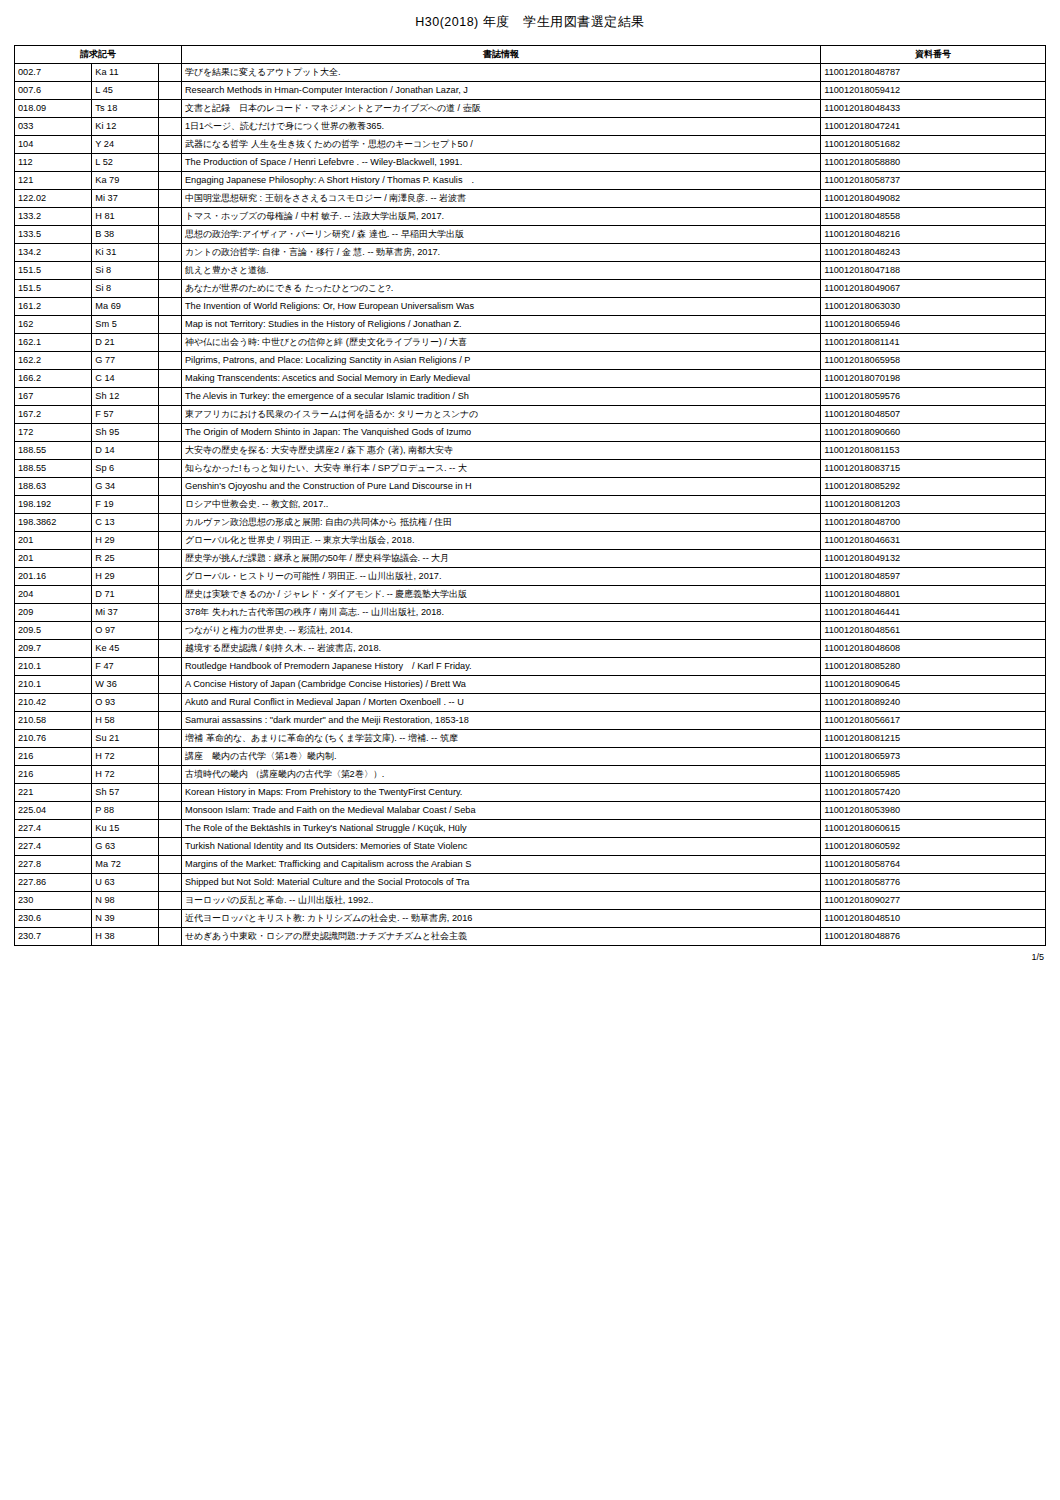H30(2018) 年度　学生用図書選定結果
| 請求記号 | 書誌情報 | 資料番号 |
| --- | --- | --- |
| 002.7 | Ka 11 | | 学びを結果に変えるアウトプット大全. | 110012018048787 |
| 007.6 | L 45 | | Research Methods in Hman-Computer Interaction / Jonathan Lazar, J | 110012018059412 |
| 018.09 | Ts 18 | | 文書と記録 日本のレコード・マネジメントとアーカイブズへの道 / 壺阪 | 110012018048433 |
| 033 | Ki 12 | | 1日1ページ、読むだけで身につく世界の教養365. | 110012018047241 |
| 104 | Y 24 | | 武器になる哲学 人生を生き抜くための哲学・思想のキーコンセプト50 / | 110012018051682 |
| 112 | L 52 | | The Production of Space / Henri Lefebvre . -- Wiley-Blackwell, 1991. | 110012018058880 |
| 121 | Ka 79 | | Engaging Japanese Philosophy: A Short History / Thomas P. Kasulis . | 110012018058737 |
| 122.02 | Mi 37 | | 中国明堂思想研究 : 王朝をささえるコスモロジー / 南澤良彦. -- 岩波書 | 110012018049082 |
| 133.2 | H 81 | | トマス・ホッブズの母権論 / 中村 敏子. -- 法政大学出版局, 2017. | 110012018048558 |
| 133.5 | B 38 | | 思想の政治学:アイザィア・バーリン研究 / 森 達也. -- 早稲田大学出版 | 110012018048216 |
| 134.2 | Ki 31 | | カントの政治哲学: 自律・言論・移行 / 金 慧. -- 勁草書房, 2017. | 110012018048243 |
| 151.5 | Si 8 | | 飢えと豊かさと道徳. | 110012018047188 |
| 151.5 | Si 8 | | あなたが世界のためにできる たったひとつのこと?. | 110012018049067 |
| 161.2 | Ma 69 | | The Invention of World Religions: Or, How European Universalism Was | 110012018063030 |
| 162 | Sm 5 | | Map is not Territory: Studies in the History of Religions / Jonathan Z. | 110012018065946 |
| 162.1 | D 21 | | 神や仏に出会う時: 中世びとの信仰と絆 (歴史文化ライブラリー) / 大喜 | 110012018081141 |
| 162.2 | G 77 | | Pilgrims, Patrons, and Place: Localizing Sanctity in Asian Religions / P | 110012018065958 |
| 166.2 | C 14 | | Making Transcendents: Ascetics and Social Memory in Early Medieval | 110012018070198 |
| 167 | Sh 12 | | The Alevis in Turkey: the emergence of a secular Islamic tradition / Sh | 110012018059576 |
| 167.2 | F 57 | | 東アフリカにおける民衆のイスラームは何を語るか: タリーカとスンナの | 110012018048507 |
| 172 | Sh 95 | | The Origin of Modern Shinto in Japan: The Vanquished Gods of Izumo | 110012018090660 |
| 188.55 | D 14 | | 大安寺の歴史を探る: 大安寺歴史講座2 / 森下 惠介 (著), 南都大安寺 | 110012018081153 |
| 188.55 | Sp 6 | | 知らなかった!もっと知りたい、大安寺 単行本 / SPプロデュース. -- 大 | 110012018083715 |
| 188.63 | G 34 | | Genshin's Ojoyoshu and the Construction of Pure Land Discourse in H | 110012018085292 |
| 198.192 | F 19 | | ロシア中世教会史. -- 教文館, 2017.. | 110012018081203 |
| 198.3862 | C 13 | | カルヴァン政治思想の形成と展開: 自由の共同体から 抵抗権 / 住田 | 110012018048700 |
| 201 | H 29 | | グローバル化と世界史 / 羽田正. -- 東京大学出版会, 2018. | 110012018046631 |
| 201 | R 25 | | 歴史学が挑んだ課題 : 継承と展開の50年 / 歴史科学協議会. -- 大月 | 110012018049132 |
| 201.16 | H 29 | | グローバル・ヒストリーの可能性 / 羽田正. -- 山川出版社, 2017. | 110012018048597 |
| 204 | D 71 | | 歴史は実験できるのか / ジャレド・ダイアモンド. -- 慶應義塾大学出版 | 110012018048801 |
| 209 | Mi 37 | | 378年 失われた古代帝国の秩序 / 南川 高志. -- 山川出版社, 2018. | 110012018046441 |
| 209.5 | O 97 | | つながりと権力の世界史. -- 彩流社, 2014. | 110012018048561 |
| 209.7 | Ke 45 | | 越境する歴史認識 / 剣持 久木. -- 岩波書店, 2018. | 110012018048608 |
| 210.1 | F 47 | | Routledge Handbook of Premodern Japanese History / Karl F Friday. | 110012018085280 |
| 210.1 | W 36 | | A Concise History of Japan (Cambridge Concise Histories) / Brett Wa | 110012018090645 |
| 210.42 | O 93 | | Akutō and Rural Conflict in Medieval Japan / Morten Oxenboell . -- U | 110012018089240 |
| 210.58 | H 58 | | Samurai assassins : "dark murder" and the Meiji Restoration, 1853-18 | 110012018056617 |
| 210.76 | Su 21 | | 増補 革命的な、あまりに革命的な (ちくま学芸文庫). -- 増補. -- 筑摩 | 110012018081215 |
| 216 | H 72 | | 講座 畿内の古代学〈第1巻〉畿内制. | 110012018065973 |
| 216 | H 72 | | 古墳時代の畿内 （講座畿内の古代学〈第2巻〉）. | 110012018065985 |
| 221 | Sh 57 | | Korean History in Maps: From Prehistory to the TwentyFirst Century. | 110012018057420 |
| 225.04 | P 88 | | Monsoon Islam: Trade and Faith on the Medieval Malabar Coast / Seba | 110012018053980 |
| 227.4 | Ku 15 | | The Role of the Bektāshīs in Turkey's National Struggle / Küçük, Hüly | 110012018060615 |
| 227.4 | G 63 | | Turkish National Identity and Its Outsiders: Memories of State Violenc | 110012018060592 |
| 227.8 | Ma 72 | | Margins of the Market: Trafficking and Capitalism across the Arabian S | 110012018058764 |
| 227.86 | U 63 | | Shipped but Not Sold: Material Culture and the Social Protocols of Tra | 110012018058776 |
| 230 | N 98 | | ヨーロッパの反乱と革命. -- 山川出版社, 1992.. | 110012018090277 |
| 230.6 | N 39 | | 近代ヨーロッパとキリスト教: カトリシズムの社会史. -- 勁草書房, 2016 | 110012018048510 |
| 230.7 | H 38 | | せめぎあう中東欧・ロシアの歴史認識問題:ナチズナチズムと社会主義 | 110012018048876 |
1/5